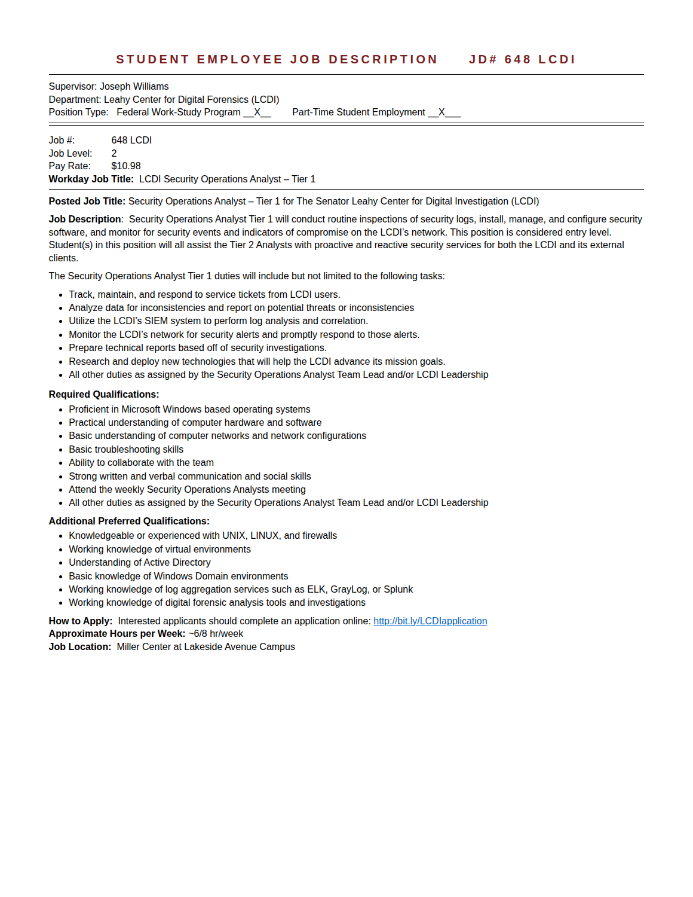Student Employee Job Description JD# 648 LCDI
Supervisor: Joseph Williams
Department: Leahy Center for Digital Forensics (LCDI)
Position Type: Federal Work-Study Program __X__ Part-Time Student Employment __X___
Job #: 648 LCDI
Job Level: 2
Pay Rate:$10.98
Workday Job Title: LCDI Security Operations Analyst – Tier 1
Posted Job Title: Security Operations Analyst – Tier 1 for The Senator Leahy Center for Digital Investigation (LCDI)
Job Description: Security Operations Analyst Tier 1 will conduct routine inspections of security logs, install, manage, and configure security software, and monitor for security events and indicators of compromise on the LCDI’s network. This position is considered entry level. Student(s) in this position will all assist the Tier 2 Analysts with proactive and reactive security services for both the LCDI and its external clients.
The Security Operations Analyst Tier 1 duties will include but not limited to the following tasks:
Track, maintain, and respond to service tickets from LCDI users.
Analyze data for inconsistencies and report on potential threats or inconsistencies
Utilize the LCDI’s SIEM system to perform log analysis and correlation.
Monitor the LCDI’s network for security alerts and promptly respond to those alerts.
Prepare technical reports based off of security investigations.
Research and deploy new technologies that will help the LCDI advance its mission goals.
All other duties as assigned by the Security Operations Analyst Team Lead and/or LCDI Leadership
Required Qualifications:
Proficient in Microsoft Windows based operating systems
Practical understanding of computer hardware and software
Basic understanding of computer networks and network configurations
Basic troubleshooting skills
Ability to collaborate with the team
Strong written and verbal communication and social skills
Attend the weekly Security Operations Analysts meeting
All other duties as assigned by the Security Operations Analyst Team Lead and/or LCDI Leadership
Additional Preferred Qualifications:
Knowledgeable or experienced with UNIX, LINUX, and firewalls
Working knowledge of virtual environments
Understanding of Active Directory
Basic knowledge of Windows Domain environments
Working knowledge of log aggregation services such as ELK, GrayLog, or Splunk
Working knowledge of digital forensic analysis tools and investigations
How to Apply: Interested applicants should complete an application online: http://bit.ly/LCDIapplication
Approximate Hours per Week: ~6/8 hr/week
Job Location: Miller Center at Lakeside Avenue Campus